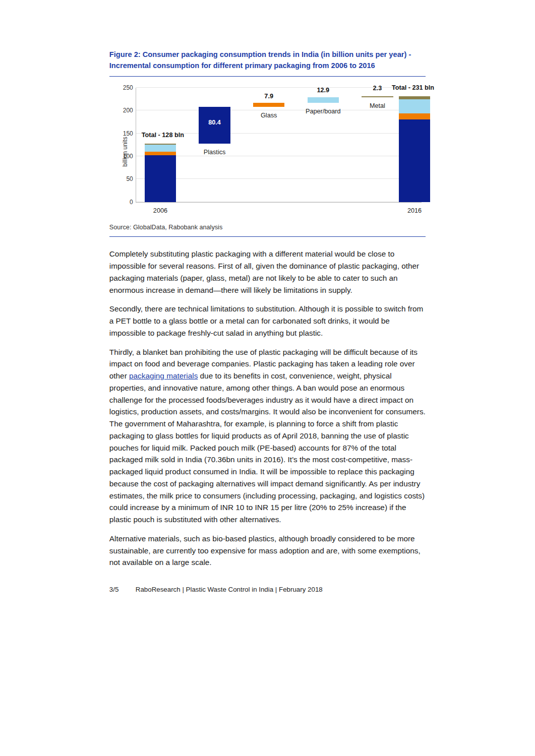Figure 2: Consumer packaging consumption trends in India (in billion units per year) - Incremental consumption for different primary packaging from 2006 to 2016
billion units
0
50
100
150
200
250
Total - 128 bln
2006
80.4
Plastics
7.9
Glass
12.9
Paper/board
2.3
Metal
Total - 231 bln
2016
Source: GlobalData, Rabobank analysis
Completely substituting plastic packaging with a different material would be close to impossible for several reasons. First of all, given the dominance of plastic packaging, other packaging materials (paper, glass, metal) are not likely to be able to cater to such an enormous increase in demand—there will likely be limitations in supply.
Secondly, there are technical limitations to substitution. Although it is possible to switch from a PET bottle to a glass bottle or a metal can for carbonated soft drinks, it would be impossible to package freshly-cut salad in anything but plastic.
Thirdly, a blanket ban prohibiting the use of plastic packaging will be difficult because of its impact on food and beverage companies. Plastic packaging has taken a leading role over other packaging materials due to its benefits in cost, convenience, weight, physical properties, and innovative nature, among other things. A ban would pose an enormous challenge for the processed foods/beverages industry as it would have a direct impact on logistics, production assets, and costs/margins. It would also be inconvenient for consumers. The government of Maharashtra, for example, is planning to force a shift from plastic packaging to glass bottles for liquid products as of April 2018, banning the use of plastic pouches for liquid milk. Packed pouch milk (PE-based) accounts for 87% of the total packaged milk sold in India (70.36bn units in 2016). It’s the most cost-competitive, mass-packaged liquid product consumed in India. It will be impossible to replace this packaging because the cost of packaging alternatives will impact demand significantly. As per industry estimates, the milk price to consumers (including processing, packaging, and logistics costs) could increase by a minimum of INR 10 to INR 15 per litre (20% to 25% increase) if the plastic pouch is substituted with other alternatives.
Alternative materials, such as bio-based plastics, although broadly considered to be more sustainable, are currently too expensive for mass adoption and are, with some exemptions, not available on a large scale.
3/5 RaboResearch | Plastic Waste Control in India | February 2018